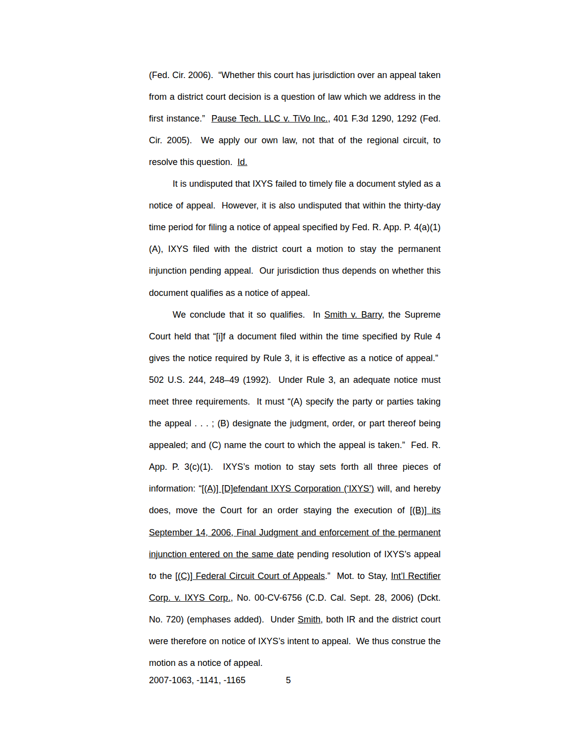(Fed. Cir. 2006). “Whether this court has jurisdiction over an appeal taken from a district court decision is a question of law which we address in the first instance.” Pause Tech. LLC v. TiVo Inc., 401 F.3d 1290, 1292 (Fed. Cir. 2005). We apply our own law, not that of the regional circuit, to resolve this question. Id.
It is undisputed that IXYS failed to timely file a document styled as a notice of appeal. However, it is also undisputed that within the thirty-day time period for filing a notice of appeal specified by Fed. R. App. P. 4(a)(1)(A), IXYS filed with the district court a motion to stay the permanent injunction pending appeal. Our jurisdiction thus depends on whether this document qualifies as a notice of appeal.
We conclude that it so qualifies. In Smith v. Barry, the Supreme Court held that “[i]f a document filed within the time specified by Rule 4 gives the notice required by Rule 3, it is effective as a notice of appeal.” 502 U.S. 244, 248–49 (1992). Under Rule 3, an adequate notice must meet three requirements. It must “(A) specify the party or parties taking the appeal . . . ; (B) designate the judgment, order, or part thereof being appealed; and (C) name the court to which the appeal is taken.” Fed. R. App. P. 3(c)(1). IXYS’s motion to stay sets forth all three pieces of information: “[(A)] [D]efendant IXYS Corporation (‘IXYS’) will, and hereby does, move the Court for an order staying the execution of [(B)] its September 14, 2006, Final Judgment and enforcement of the permanent injunction entered on the same date pending resolution of IXYS’s appeal to the [(C)] Federal Circuit Court of Appeals.” Mot. to Stay, Int’l Rectifier Corp. v. IXYS Corp., No. 00-CV-6756 (C.D. Cal. Sept. 28, 2006) (Dckt. No. 720) (emphases added). Under Smith, both IR and the district court were therefore on notice of IXYS’s intent to appeal. We thus construe the motion as a notice of appeal.
2007-1063, -1141, -11655